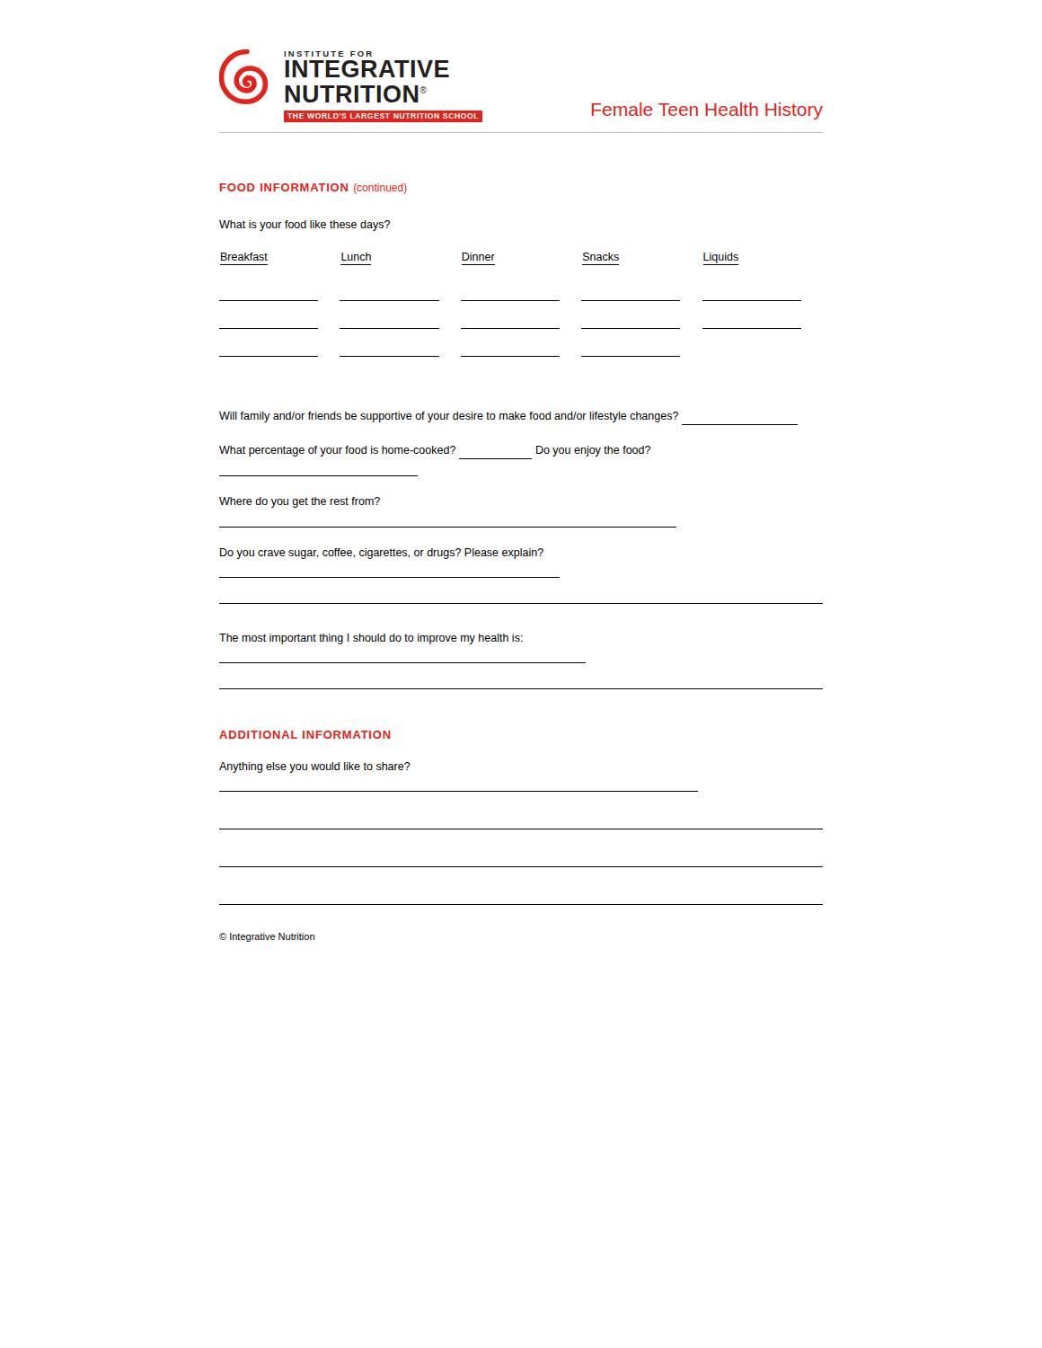INSTITUTE FOR
INTEGRATIVE
NUTRITION®
THE WORLD'S LARGEST NUTRITION SCHOOL
Female Teen Health History
FOOD INFORMATION (continued)
What is your food like these days?
| Breakfast | Lunch | Dinner | Snacks | Liquids |
| --- | --- | --- | --- | --- |
Will family and/or friends be supportive of your desire to make food and/or lifestyle changes?
What percentage of your food is home-cooked? Do you enjoy the food?
Where do you get the rest from?
Do you crave sugar, coffee, cigarettes, or drugs? Please explain?
The most important thing I should do to improve my health is:
ADDITIONAL INFORMATION
Anything else you would like to share?
© Integrative Nutrition